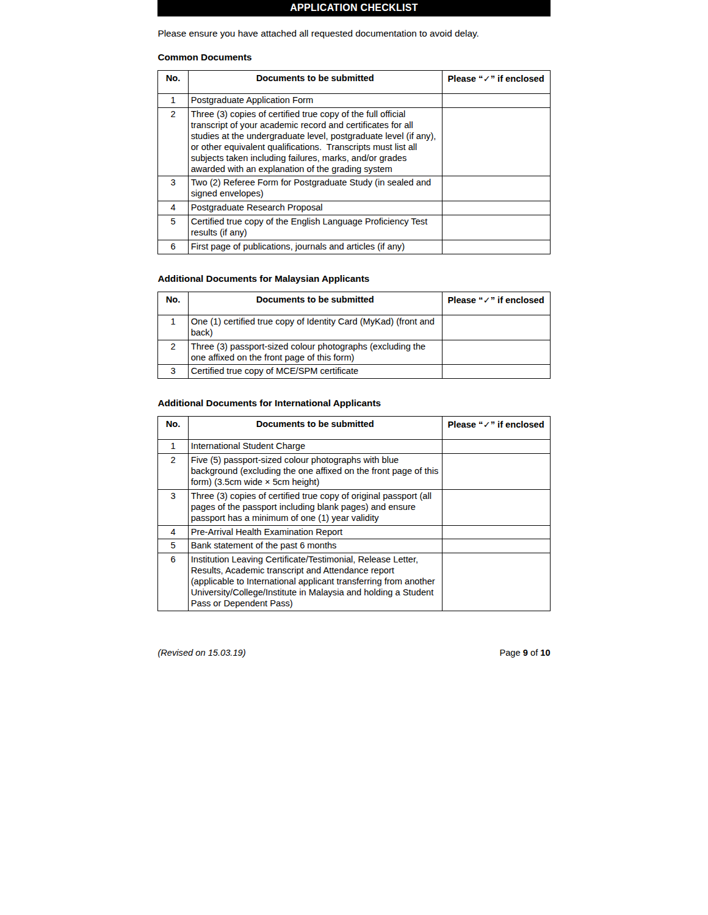APPLICATION CHECKLIST
Please ensure you have attached all requested documentation to avoid delay.
Common Documents
| No. | Documents to be submitted | Please “ ✓ ” if enclosed |
| --- | --- | --- |
| 1 | Postgraduate Application Form | |
| 2 | Three (3) copies of certified true copy of the full official transcript of your academic record and certificates for all studies at the undergraduate level, postgraduate level (if any), or other equivalent qualifications. Transcripts must list all subjects taken including failures, marks, and/or grades awarded with an explanation of the grading system | |
| 3 | Two (2) Referee Form for Postgraduate Study (in sealed and signed envelopes) | |
| 4 | Postgraduate Research Proposal | |
| 5 | Certified true copy of the English Language Proficiency Test results (if any) | |
| 6 | First page of publications, journals and articles (if any) | |
Additional Documents for Malaysian Applicants
| No. | Documents to be submitted | Please “ ✓ ” if enclosed |
| --- | --- | --- |
| 1 | One (1) certified true copy of Identity Card (MyKad) (front and back) | |
| 2 | Three (3) passport-sized colour photographs (excluding the one affixed on the front page of this form) | |
| 3 | Certified true copy of MCE/SPM certificate | |
Additional Documents for International Applicants
| No. | Documents to be submitted | Please “ ✓ ” if enclosed |
| --- | --- | --- |
| 1 | International Student Charge | |
| 2 | Five (5) passport-sized colour photographs with blue background (excluding the one affixed on the front page of this form) (3.5cm wide × 5cm height) | |
| 3 | Three (3) copies of certified true copy of original passport (all pages of the passport including blank pages) and ensure passport has a minimum of one (1) year validity | |
| 4 | Pre-Arrival Health Examination Report | |
| 5 | Bank statement of the past 6 months | |
| 6 | Institution Leaving Certificate/Testimonial, Release Letter, Results, Academic transcript and Attendance report (applicable to International applicant transferring from another University/College/Institute in Malaysia and holding a Student Pass or Dependent Pass) | |
(Revised on 15.03.19) Page 9 of 10